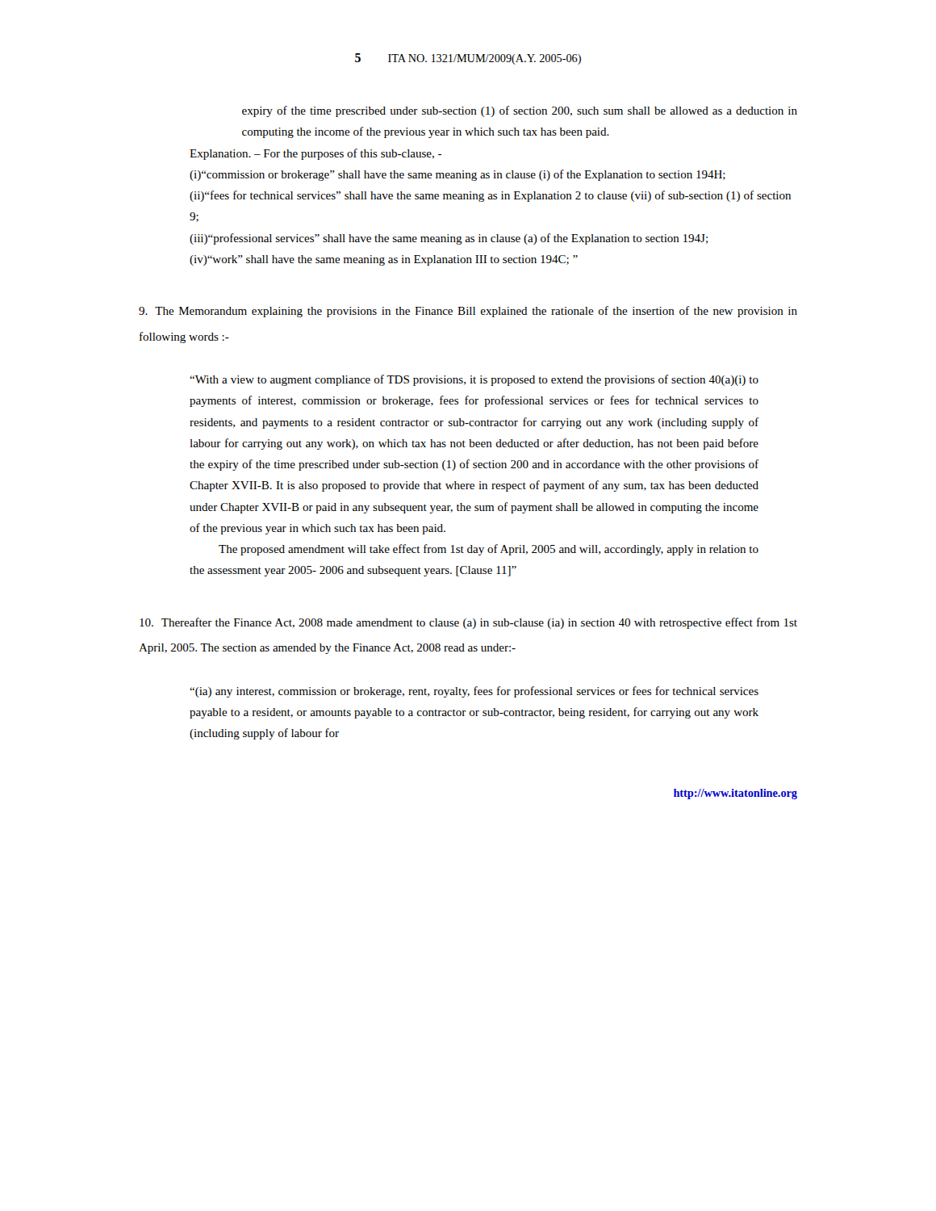5 ITA NO. 1321/MUM/2009(A.Y. 2005-06)
expiry of the time prescribed under sub-section (1) of section 200, such sum shall be allowed as a deduction in computing the income of the previous year in which such tax has been paid.
Explanation. – For the purposes of this sub-clause, -
(i)“commission or brokerage” shall have the same meaning as in clause (i) of the Explanation to section 194H;
(ii)“fees for technical services” shall have the same meaning as in Explanation 2 to clause (vii) of sub-section (1) of section 9;
(iii)“professional services” shall have the same meaning as in clause (a) of the Explanation to section 194J;
(iv)“work” shall have the same meaning as in Explanation III to section 194C; ”
9. The Memorandum explaining the provisions in the Finance Bill explained the rationale of the insertion of the new provision in following words :-
“With a view to augment compliance of TDS provisions, it is proposed to extend the provisions of section 40(a)(i) to payments of interest, commission or brokerage, fees for professional services or fees for technical services to residents, and payments to a resident contractor or sub-contractor for carrying out any work (including supply of labour for carrying out any work), on which tax has not been deducted or after deduction, has not been paid before the expiry of the time prescribed under sub-section (1) of section 200 and in accordance with the other provisions of Chapter XVII-B. It is also proposed to provide that where in respect of payment of any sum, tax has been deducted under Chapter XVII-B or paid in any subsequent year, the sum of payment shall be allowed in computing the income of the previous year in which such tax has been paid.
The proposed amendment will take effect from 1st day of April, 2005 and will, accordingly, apply in relation to the assessment year 2005- 2006 and subsequent years. [Clause 11]”
10. Thereafter the Finance Act, 2008 made amendment to clause (a) in sub-clause (ia) in section 40 with retrospective effect from 1st April, 2005. The section as amended by the Finance Act, 2008 read as under:-
“(ia) any interest, commission or brokerage, rent, royalty, fees for professional services or fees for technical services payable to a resident, or amounts payable to a contractor or sub-contractor, being resident, for carrying out any work (including supply of labour for
http://www.itatonline.org